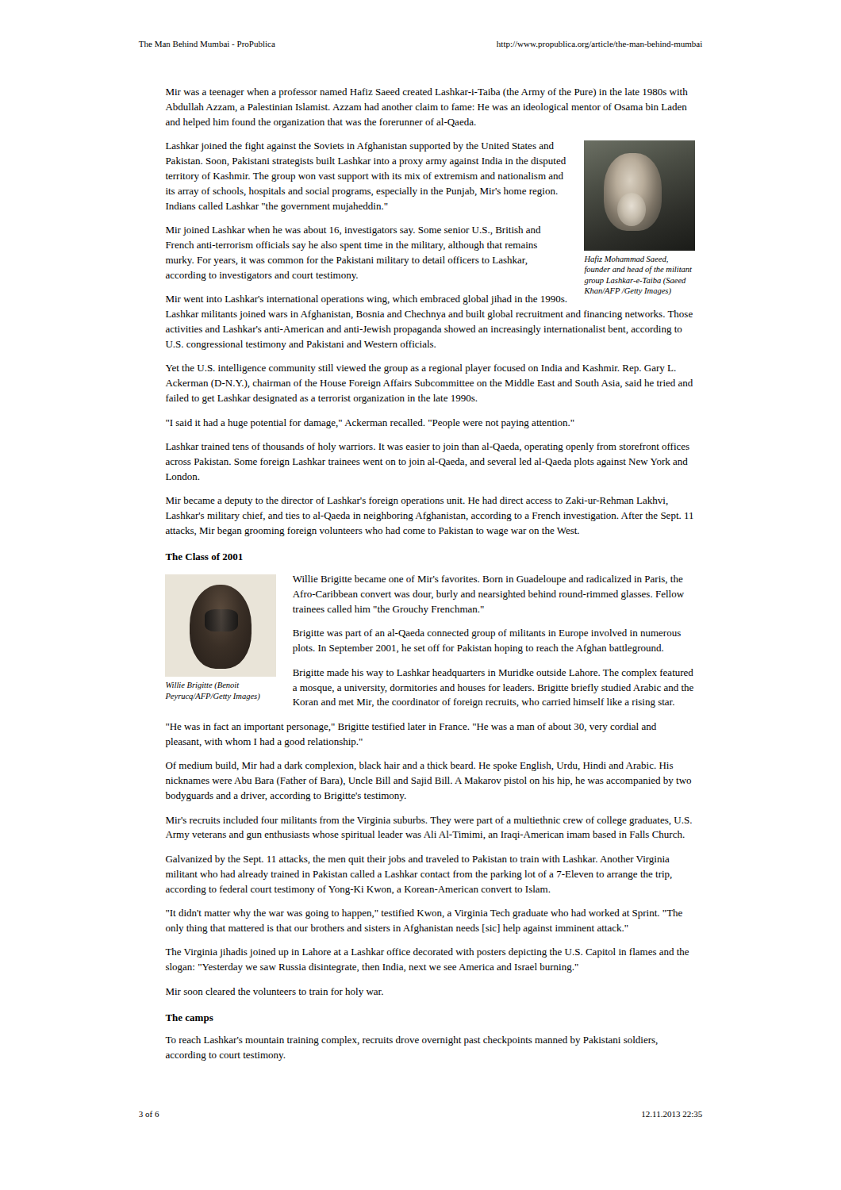The Man Behind Mumbai - ProPublica
http://www.propublica.org/article/the-man-behind-mumbai
Mir was a teenager when a professor named Hafiz Saeed created Lashkar-i-Taiba (the Army of the Pure) in the late 1980s with Abdullah Azzam, a Palestinian Islamist. Azzam had another claim to fame: He was an ideological mentor of Osama bin Laden and helped him found the organization that was the forerunner of al-Qaeda.
Hafiz Mohammad Saeed, founder and head of the militant group Lashkar-e-Taiba (Saeed Khan/AFP /Getty Images)
Lashkar joined the fight against the Soviets in Afghanistan supported by the United States and Pakistan. Soon, Pakistani strategists built Lashkar into a proxy army against India in the disputed territory of Kashmir. The group won vast support with its mix of extremism and nationalism and its array of schools, hospitals and social programs, especially in the Punjab, Mir's home region. Indians called Lashkar "the government mujaheddin."
Mir joined Lashkar when he was about 16, investigators say. Some senior U.S., British and French anti-terrorism officials say he also spent time in the military, although that remains murky. For years, it was common for the Pakistani military to detail officers to Lashkar, according to investigators and court testimony.
Mir went into Lashkar's international operations wing, which embraced global jihad in the 1990s. Lashkar militants joined wars in Afghanistan, Bosnia and Chechnya and built global recruitment and financing networks. Those activities and Lashkar's anti-American and anti-Jewish propaganda showed an increasingly internationalist bent, according to U.S. congressional testimony and Pakistani and Western officials.
Yet the U.S. intelligence community still viewed the group as a regional player focused on India and Kashmir. Rep. Gary L. Ackerman (D-N.Y.), chairman of the House Foreign Affairs Subcommittee on the Middle East and South Asia, said he tried and failed to get Lashkar designated as a terrorist organization in the late 1990s.
"I said it had a huge potential for damage," Ackerman recalled. "People were not paying attention."
Lashkar trained tens of thousands of holy warriors. It was easier to join than al-Qaeda, operating openly from storefront offices across Pakistan. Some foreign Lashkar trainees went on to join al-Qaeda, and several led al-Qaeda plots against New York and London.
Mir became a deputy to the director of Lashkar's foreign operations unit. He had direct access to Zaki-ur-Rehman Lakhvi, Lashkar's military chief, and ties to al-Qaeda in neighboring Afghanistan, according to a French investigation. After the Sept. 11 attacks, Mir began grooming foreign volunteers who had come to Pakistan to wage war on the West.
The Class of 2001
Willie Brigitte (Benoit Peyrucq/AFP/Getty Images)
Willie Brigitte became one of Mir's favorites. Born in Guadeloupe and radicalized in Paris, the Afro-Caribbean convert was dour, burly and nearsighted behind round-rimmed glasses. Fellow trainees called him "the Grouchy Frenchman."
Brigitte was part of an al-Qaeda connected group of militants in Europe involved in numerous plots. In September 2001, he set off for Pakistan hoping to reach the Afghan battleground.
Brigitte made his way to Lashkar headquarters in Muridke outside Lahore. The complex featured a mosque, a university, dormitories and houses for leaders. Brigitte briefly studied Arabic and the Koran and met Mir, the coordinator of foreign recruits, who carried himself like a rising star.
"He was in fact an important personage," Brigitte testified later in France. "He was a man of about 30, very cordial and pleasant, with whom I had a good relationship."
Of medium build, Mir had a dark complexion, black hair and a thick beard. He spoke English, Urdu, Hindi and Arabic. His nicknames were Abu Bara (Father of Bara), Uncle Bill and Sajid Bill. A Makarov pistol on his hip, he was accompanied by two bodyguards and a driver, according to Brigitte's testimony.
Mir's recruits included four militants from the Virginia suburbs. They were part of a multiethnic crew of college graduates, U.S. Army veterans and gun enthusiasts whose spiritual leader was Ali Al-Timimi, an Iraqi-American imam based in Falls Church.
Galvanized by the Sept. 11 attacks, the men quit their jobs and traveled to Pakistan to train with Lashkar. Another Virginia militant who had already trained in Pakistan called a Lashkar contact from the parking lot of a 7-Eleven to arrange the trip, according to federal court testimony of Yong-Ki Kwon, a Korean-American convert to Islam.
"It didn't matter why the war was going to happen," testified Kwon, a Virginia Tech graduate who had worked at Sprint. "The only thing that mattered is that our brothers and sisters in Afghanistan needs [sic] help against imminent attack."
The Virginia jihadis joined up in Lahore at a Lashkar office decorated with posters depicting the U.S. Capitol in flames and the slogan: "Yesterday we saw Russia disintegrate, then India, next we see America and Israel burning."
Mir soon cleared the volunteers to train for holy war.
The camps
To reach Lashkar's mountain training complex, recruits drove overnight past checkpoints manned by Pakistani soldiers, according to court testimony.
3 of 6
12.11.2013 22:35